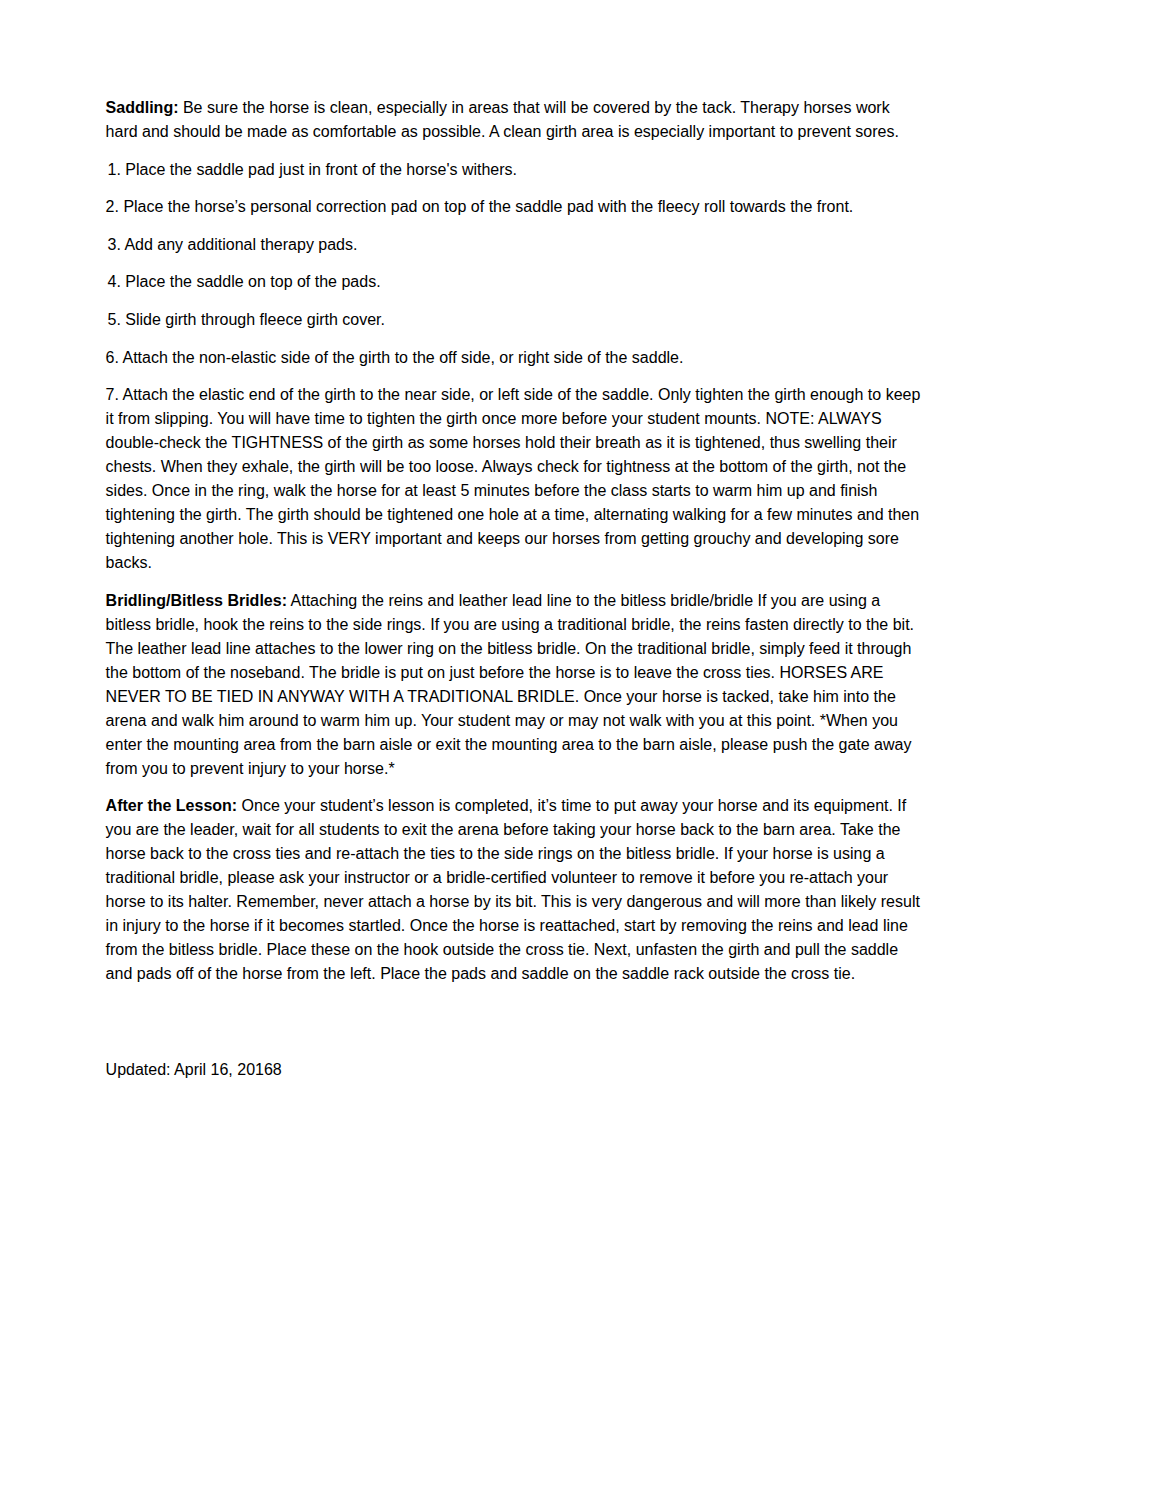Saddling: Be sure the horse is clean, especially in areas that will be covered by the tack. Therapy horses work hard and should be made as comfortable as possible. A clean girth area is especially important to prevent sores.
1. Place the saddle pad just in front of the horse's withers.
2. Place the horse’s personal correction pad on top of the saddle pad with the fleecy roll towards the front.
3. Add any additional therapy pads.
4. Place the saddle on top of the pads.
5. Slide girth through fleece girth cover.
6. Attach the non-elastic side of the girth to the off side, or right side of the saddle.
7. Attach the elastic end of the girth to the near side, or left side of the saddle. Only tighten the girth enough to keep it from slipping. You will have time to tighten the girth once more before your student mounts. NOTE: ALWAYS double-check the TIGHTNESS of the girth as some horses hold their breath as it is tightened, thus swelling their chests. When they exhale, the girth will be too loose. Always check for tightness at the bottom of the girth, not the sides. Once in the ring, walk the horse for at least 5 minutes before the class starts to warm him up and finish tightening the girth. The girth should be tightened one hole at a time, alternating walking for a few minutes and then tightening another hole. This is VERY important and keeps our horses from getting grouchy and developing sore backs.
Bridling/Bitless Bridles: Attaching the reins and leather lead line to the bitless bridle/bridle If you are using a bitless bridle, hook the reins to the side rings. If you are using a traditional bridle, the reins fasten directly to the bit. The leather lead line attaches to the lower ring on the bitless bridle. On the traditional bridle, simply feed it through the bottom of the noseband. The bridle is put on just before the horse is to leave the cross ties. HORSES ARE NEVER TO BE TIED IN ANYWAY WITH A TRADITIONAL BRIDLE. Once your horse is tacked, take him into the arena and walk him around to warm him up. Your student may or may not walk with you at this point. *When you enter the mounting area from the barn aisle or exit the mounting area to the barn aisle, please push the gate away from you to prevent injury to your horse.*
After the Lesson: Once your student’s lesson is completed, it’s time to put away your horse and its equipment. If you are the leader, wait for all students to exit the arena before taking your horse back to the barn area. Take the horse back to the cross ties and re-attach the ties to the side rings on the bitless bridle. If your horse is using a traditional bridle, please ask your instructor or a bridle-certified volunteer to remove it before you re-attach your horse to its halter. Remember, never attach a horse by its bit. This is very dangerous and will more than likely result in injury to the horse if it becomes startled. Once the horse is reattached, start by removing the reins and lead line from the bitless bridle. Place these on the hook outside the cross tie. Next, unfasten the girth and pull the saddle and pads off of the horse from the left. Place the pads and saddle on the saddle rack outside the cross tie.
Updated: April 16, 20168